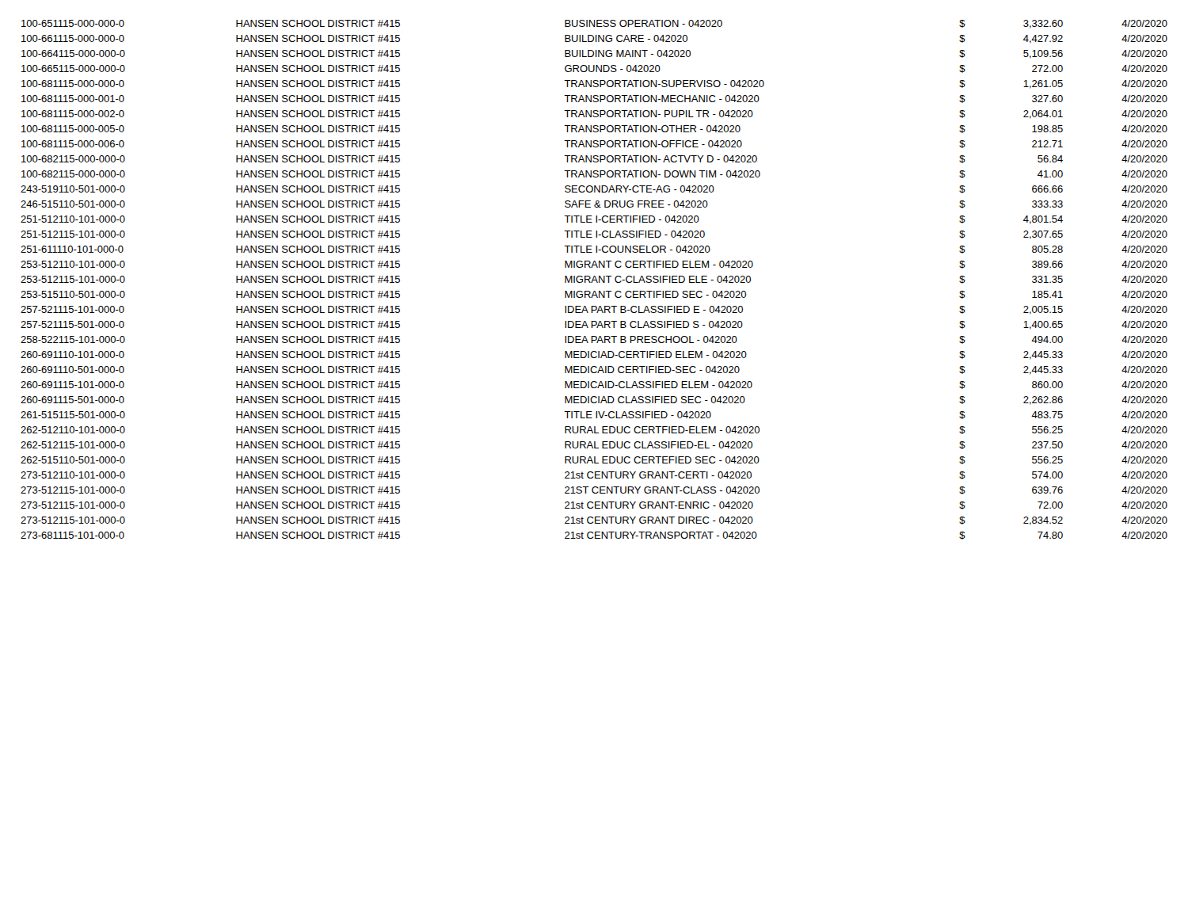| 100-651115-000-000-0 | HANSEN SCHOOL DISTRICT #415 | BUSINESS OPERATION - 042020 | $ | 3,332.60 | 4/20/2020 |
| 100-661115-000-000-0 | HANSEN SCHOOL DISTRICT #415 | BUILDING CARE - 042020 | $ | 4,427.92 | 4/20/2020 |
| 100-664115-000-000-0 | HANSEN SCHOOL DISTRICT #415 | BUILDING MAINT - 042020 | $ | 5,109.56 | 4/20/2020 |
| 100-665115-000-000-0 | HANSEN SCHOOL DISTRICT #415 | GROUNDS - 042020 | $ | 272.00 | 4/20/2020 |
| 100-681115-000-000-0 | HANSEN SCHOOL DISTRICT #415 | TRANSPORTATION-SUPERVISO - 042020 | $ | 1,261.05 | 4/20/2020 |
| 100-681115-000-001-0 | HANSEN SCHOOL DISTRICT #415 | TRANSPORTATION-MECHANIC - 042020 | $ | 327.60 | 4/20/2020 |
| 100-681115-000-002-0 | HANSEN SCHOOL DISTRICT #415 | TRANSPORTATION- PUPIL TR - 042020 | $ | 2,064.01 | 4/20/2020 |
| 100-681115-000-005-0 | HANSEN SCHOOL DISTRICT #415 | TRANSPORTATION-OTHER - 042020 | $ | 198.85 | 4/20/2020 |
| 100-681115-000-006-0 | HANSEN SCHOOL DISTRICT #415 | TRANSPORTATION-OFFICE - 042020 | $ | 212.71 | 4/20/2020 |
| 100-682115-000-000-0 | HANSEN SCHOOL DISTRICT #415 | TRANSPORTATION- ACTVTY D - 042020 | $ | 56.84 | 4/20/2020 |
| 100-682115-000-000-0 | HANSEN SCHOOL DISTRICT #415 | TRANSPORTATION- DOWN TIM - 042020 | $ | 41.00 | 4/20/2020 |
| 243-519110-501-000-0 | HANSEN SCHOOL DISTRICT #415 | SECONDARY-CTE-AG - 042020 | $ | 666.66 | 4/20/2020 |
| 246-515110-501-000-0 | HANSEN SCHOOL DISTRICT #415 | SAFE & DRUG FREE - 042020 | $ | 333.33 | 4/20/2020 |
| 251-512110-101-000-0 | HANSEN SCHOOL DISTRICT #415 | TITLE I-CERTIFIED - 042020 | $ | 4,801.54 | 4/20/2020 |
| 251-512115-101-000-0 | HANSEN SCHOOL DISTRICT #415 | TITLE I-CLASSIFIED - 042020 | $ | 2,307.65 | 4/20/2020 |
| 251-611110-101-000-0 | HANSEN SCHOOL DISTRICT #415 | TITLE I-COUNSELOR - 042020 | $ | 805.28 | 4/20/2020 |
| 253-512110-101-000-0 | HANSEN SCHOOL DISTRICT #415 | MIGRANT C CERTIFIED ELEM - 042020 | $ | 389.66 | 4/20/2020 |
| 253-512115-101-000-0 | HANSEN SCHOOL DISTRICT #415 | MIGRANT C-CLASSIFIED ELE - 042020 | $ | 331.35 | 4/20/2020 |
| 253-515110-501-000-0 | HANSEN SCHOOL DISTRICT #415 | MIGRANT C CERTIFIED SEC - 042020 | $ | 185.41 | 4/20/2020 |
| 257-521115-101-000-0 | HANSEN SCHOOL DISTRICT #415 | IDEA PART B-CLASSIFIED E - 042020 | $ | 2,005.15 | 4/20/2020 |
| 257-521115-501-000-0 | HANSEN SCHOOL DISTRICT #415 | IDEA PART B CLASSIFIED S - 042020 | $ | 1,400.65 | 4/20/2020 |
| 258-522115-101-000-0 | HANSEN SCHOOL DISTRICT #415 | IDEA PART B PRESCHOOL - 042020 | $ | 494.00 | 4/20/2020 |
| 260-691110-101-000-0 | HANSEN SCHOOL DISTRICT #415 | MEDICIAD-CERTIFIED ELEM - 042020 | $ | 2,445.33 | 4/20/2020 |
| 260-691110-501-000-0 | HANSEN SCHOOL DISTRICT #415 | MEDICAID CERTIFIED-SEC - 042020 | $ | 2,445.33 | 4/20/2020 |
| 260-691115-101-000-0 | HANSEN SCHOOL DISTRICT #415 | MEDICAID-CLASSIFIED ELEM - 042020 | $ | 860.00 | 4/20/2020 |
| 260-691115-501-000-0 | HANSEN SCHOOL DISTRICT #415 | MEDICIAD CLASSIFIED SEC - 042020 | $ | 2,262.86 | 4/20/2020 |
| 261-515115-501-000-0 | HANSEN SCHOOL DISTRICT #415 | TITLE IV-CLASSIFIED - 042020 | $ | 483.75 | 4/20/2020 |
| 262-512110-101-000-0 | HANSEN SCHOOL DISTRICT #415 | RURAL EDUC CERTFIED-ELEM - 042020 | $ | 556.25 | 4/20/2020 |
| 262-512115-101-000-0 | HANSEN SCHOOL DISTRICT #415 | RURAL EDUC CLASSIFIED-EL - 042020 | $ | 237.50 | 4/20/2020 |
| 262-515110-501-000-0 | HANSEN SCHOOL DISTRICT #415 | RURAL EDUC CERTEFIED SEC - 042020 | $ | 556.25 | 4/20/2020 |
| 273-512110-101-000-0 | HANSEN SCHOOL DISTRICT #415 | 21st CENTURY GRANT-CERTI - 042020 | $ | 574.00 | 4/20/2020 |
| 273-512115-101-000-0 | HANSEN SCHOOL DISTRICT #415 | 21ST CENTURY GRANT-CLASS - 042020 | $ | 639.76 | 4/20/2020 |
| 273-512115-101-000-0 | HANSEN SCHOOL DISTRICT #415 | 21st CENTURY GRANT-ENRIC - 042020 | $ | 72.00 | 4/20/2020 |
| 273-512115-101-000-0 | HANSEN SCHOOL DISTRICT #415 | 21st CENTURY GRANT DIREC - 042020 | $ | 2,834.52 | 4/20/2020 |
| 273-681115-101-000-0 | HANSEN SCHOOL DISTRICT #415 | 21st CENTURY-TRANSPORTAT - 042020 | $ | 74.80 | 4/20/2020 |